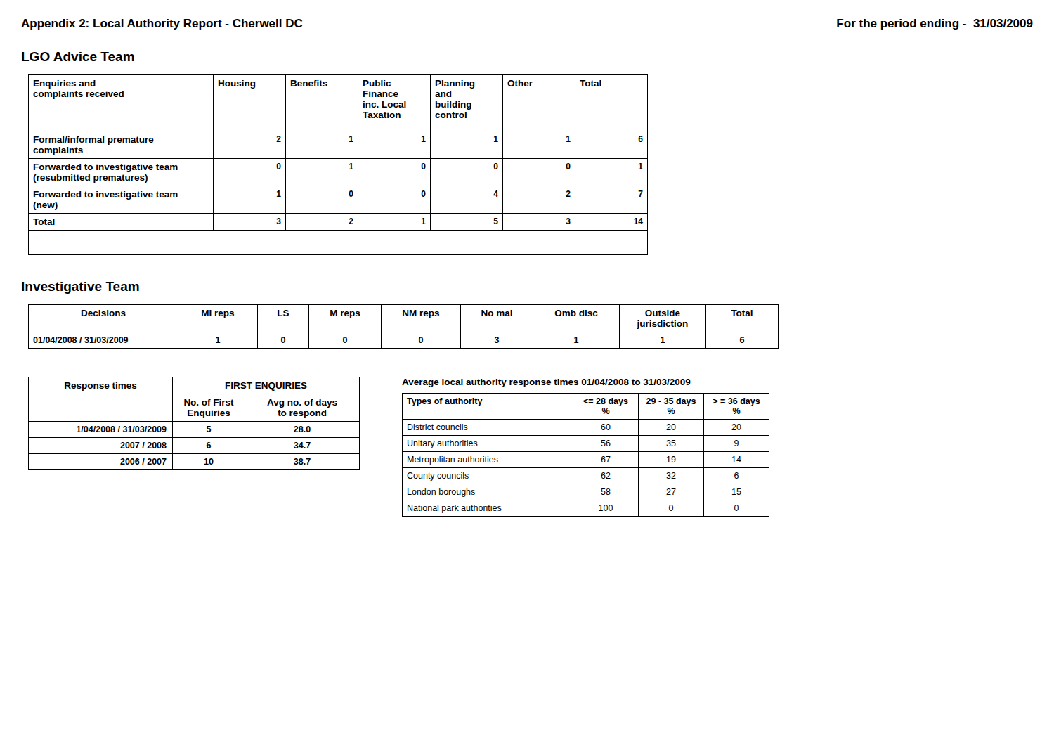Appendix 2: Local Authority Report - Cherwell DC For the period ending - 31/03/2009
LGO Advice Team
| Enquiries and complaints received | Housing | Benefits | Public Finance inc. Local Taxation | Planning and building control | Other | Total |
| --- | --- | --- | --- | --- | --- | --- |
| Formal/informal premature complaints | 2 | 1 | 1 | 1 | 1 | 6 |
| Forwarded to investigative team (resubmitted prematures) | 0 | 1 | 0 | 0 | 0 | 1 |
| Forwarded to investigative team (new) | 1 | 0 | 0 | 4 | 2 | 7 |
| Total | 3 | 2 | 1 | 5 | 3 | 14 |
Investigative Team
| Decisions | MI reps | LS | M reps | NM reps | No mal | Omb disc | Outside jurisdiction | Total |
| --- | --- | --- | --- | --- | --- | --- | --- | --- |
| 01/04/2008 / 31/03/2009 | 1 | 0 | 0 | 0 | 3 | 1 | 1 | 6 |
| Response times | FIRST ENQUIRIES |
| --- | --- |
| No. of First Enquiries | Avg no. of days to respond |
| 1/04/2008 / 31/03/2009 | 5 | 28.0 |
| 2007 / 2008 | 6 | 34.7 |
| 2006 / 2007 | 10 | 38.7 |
Average local authority response times 01/04/2008 to 31/03/2009
| Types of authority | <= 28 days % | 29 - 35 days % | > = 36 days % |
| --- | --- | --- | --- |
| District councils | 60 | 20 | 20 |
| Unitary authorities | 56 | 35 | 9 |
| Metropolitan authorities | 67 | 19 | 14 |
| County councils | 62 | 32 | 6 |
| London boroughs | 58 | 27 | 15 |
| National park authorities | 100 | 0 | 0 |